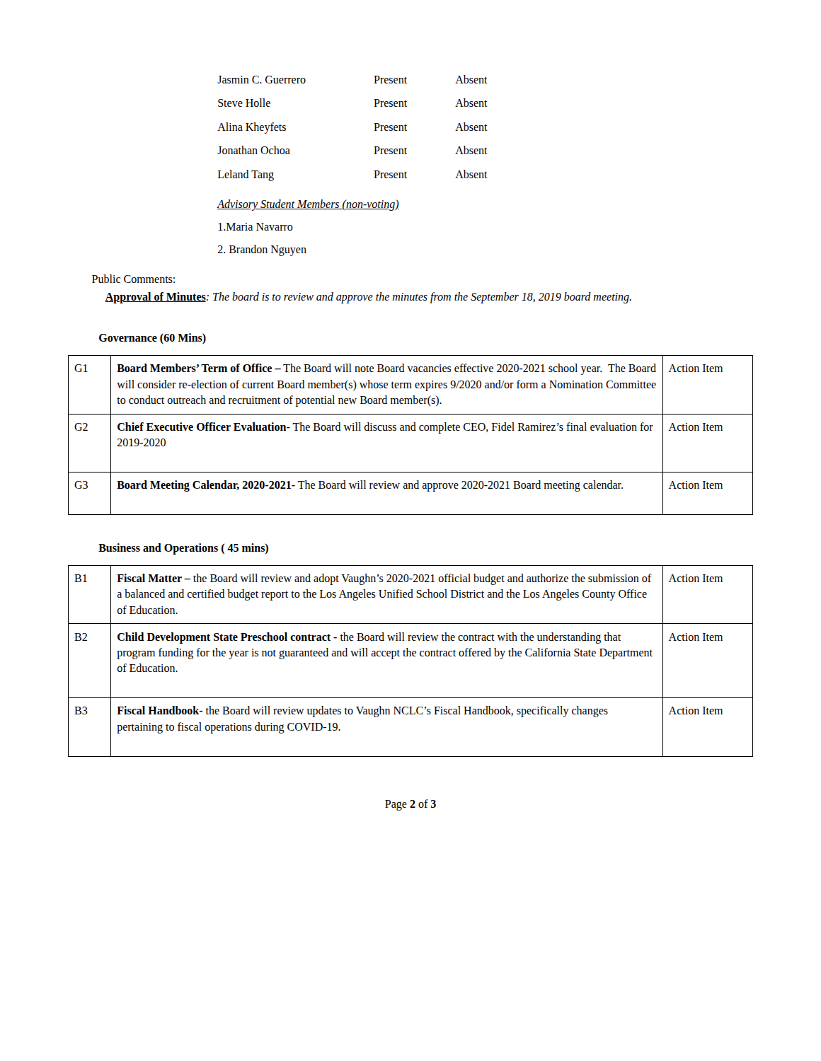| Jasmin C. Guerrero | Present | Absent |
| Steve Holle | Present | Absent |
| Alina Kheyfets | Present | Absent |
| Jonathan Ochoa | Present | Absent |
| Leland Tang | Present | Absent |
Advisory Student Members (non-voting)
1.Maria Navarro
2. Brandon Nguyen
Public Comments:
Approval of Minutes: The board is to review and approve the minutes from the September 18, 2019 board meeting.
Governance (60 Mins)
| G1 | Board Members’ Term of Office – The Board will note Board vacancies effective 2020-2021 school year. The Board will consider re-election of current Board member(s) whose term expires 9/2020 and/or form a Nomination Committee to conduct outreach and recruitment of potential new Board member(s). | Action Item |
| G2 | Chief Executive Officer Evaluation- The Board will discuss and complete CEO, Fidel Ramirez’s final evaluation for 2019-2020 | Action Item |
| G3 | Board Meeting Calendar, 2020-2021- The Board will review and approve 2020-2021 Board meeting calendar. | Action Item |
Business and Operations ( 45 mins)
| B1 | Fiscal Matter – the Board will review and adopt Vaughn’s 2020-2021 official budget and authorize the submission of a balanced and certified budget report to the Los Angeles Unified School District and the Los Angeles County Office of Education. | Action Item |
| B2 | Child Development State Preschool contract - the Board will review the contract with the understanding that program funding for the year is not guaranteed and will accept the contract offered by the California State Department of Education. | Action Item |
| B3 | Fiscal Handbook- the Board will review updates to Vaughn NCLC’s Fiscal Handbook, specifically changes pertaining to fiscal operations during COVID-19. | Action Item |
Page 2 of 3